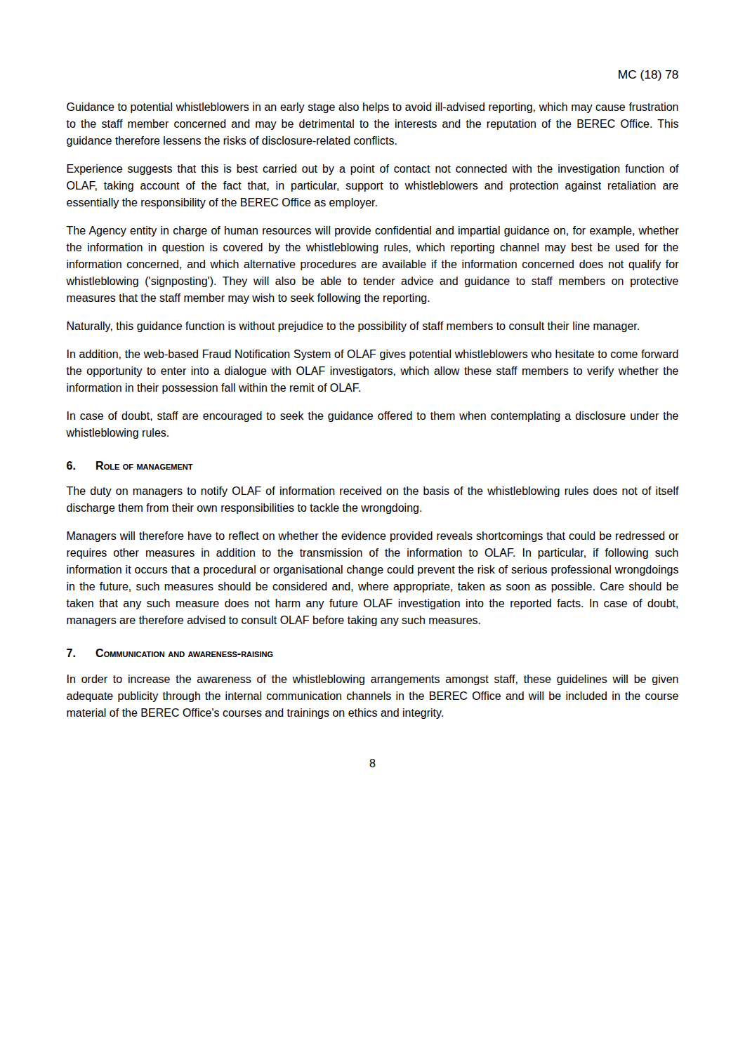MC (18) 78
Guidance to potential whistleblowers in an early stage also helps to avoid ill-advised reporting, which may cause frustration to the staff member concerned and may be detrimental to the interests and the reputation of the BEREC Office. This guidance therefore lessens the risks of disclosure-related conflicts.
Experience suggests that this is best carried out by a point of contact not connected with the investigation function of OLAF, taking account of the fact that, in particular, support to whistleblowers and protection against retaliation are essentially the responsibility of the BEREC Office as employer.
The Agency entity in charge of human resources will provide confidential and impartial guidance on, for example, whether the information in question is covered by the whistleblowing rules, which reporting channel may best be used for the information concerned, and which alternative procedures are available if the information concerned does not qualify for whistleblowing ('signposting'). They will also be able to tender advice and guidance to staff members on protective measures that the staff member may wish to seek following the reporting.
Naturally, this guidance function is without prejudice to the possibility of staff members to consult their line manager.
In addition, the web-based Fraud Notification System of OLAF gives potential whistleblowers who hesitate to come forward the opportunity to enter into a dialogue with OLAF investigators, which allow these staff members to verify whether the information in their possession fall within the remit of OLAF.
In case of doubt, staff are encouraged to seek the guidance offered to them when contemplating a disclosure under the whistleblowing rules.
6. Role of management
The duty on managers to notify OLAF of information received on the basis of the whistleblowing rules does not of itself discharge them from their own responsibilities to tackle the wrongdoing.
Managers will therefore have to reflect on whether the evidence provided reveals shortcomings that could be redressed or requires other measures in addition to the transmission of the information to OLAF. In particular, if following such information it occurs that a procedural or organisational change could prevent the risk of serious professional wrongdoings in the future, such measures should be considered and, where appropriate, taken as soon as possible. Care should be taken that any such measure does not harm any future OLAF investigation into the reported facts. In case of doubt, managers are therefore advised to consult OLAF before taking any such measures.
7. Communication and awareness-raising
In order to increase the awareness of the whistleblowing arrangements amongst staff, these guidelines will be given adequate publicity through the internal communication channels in the BEREC Office and will be included in the course material of the BEREC Office's courses and trainings on ethics and integrity.
8